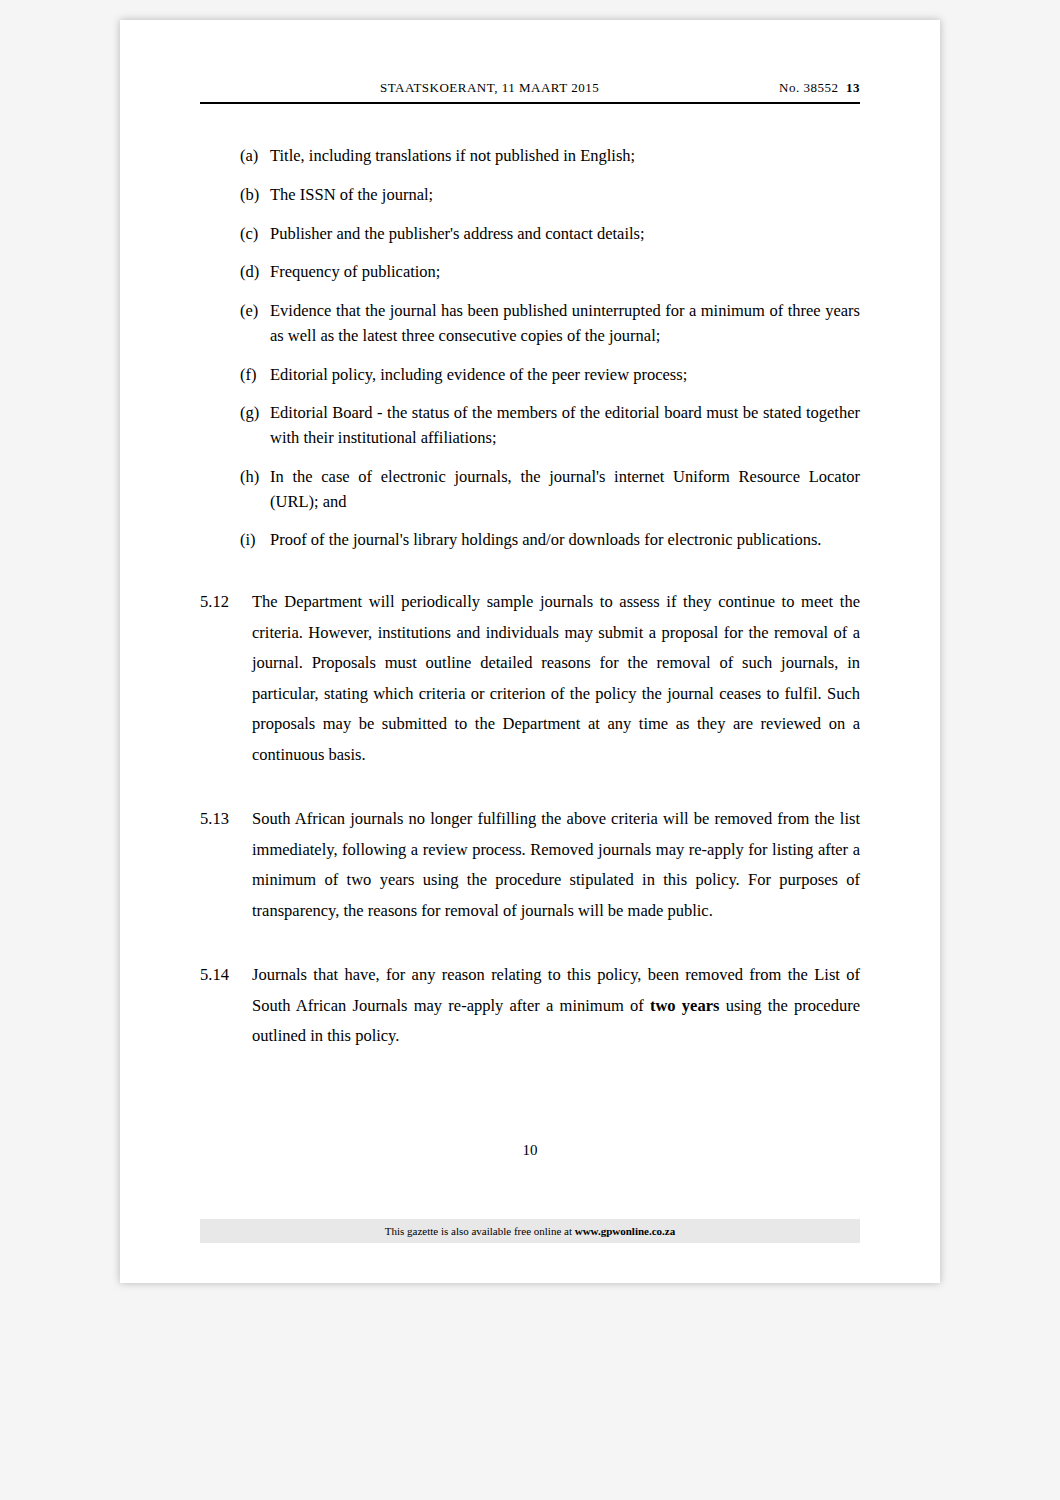No. 38552 13 STAATSKOERANT, 11 MAART 2015
(a) Title, including translations if not published in English;
(b) The ISSN of the journal;
(c) Publisher and the publisher's address and contact details;
(d) Frequency of publication;
(e) Evidence that the journal has been published uninterrupted for a minimum of three years as well as the latest three consecutive copies of the journal;
(f) Editorial policy, including evidence of the peer review process;
(g) Editorial Board - the status of the members of the editorial board must be stated together with their institutional affiliations;
(h) In the case of electronic journals, the journal's internet Uniform Resource Locator (URL); and
(i) Proof of the journal's library holdings and/or downloads for electronic publications.
5.12
The Department will periodically sample journals to assess if they continue to meet the criteria. However, institutions and individuals may submit a proposal for the removal of a journal. Proposals must outline detailed reasons for the removal of such journals, in particular, stating which criteria or criterion of the policy the journal ceases to fulfil. Such proposals may be submitted to the Department at any time as they are reviewed on a continuous basis.
5.13
South African journals no longer fulfilling the above criteria will be removed from the list immediately, following a review process. Removed journals may re-apply for listing after a minimum of two years using the procedure stipulated in this policy. For purposes of transparency, the reasons for removal of journals will be made public.
5.14
Journals that have, for any reason relating to this policy, been removed from the List of South African Journals may re-apply after a minimum of two years using the procedure outlined in this policy.
10
This gazette is also available free online at www.gpwonline.co.za